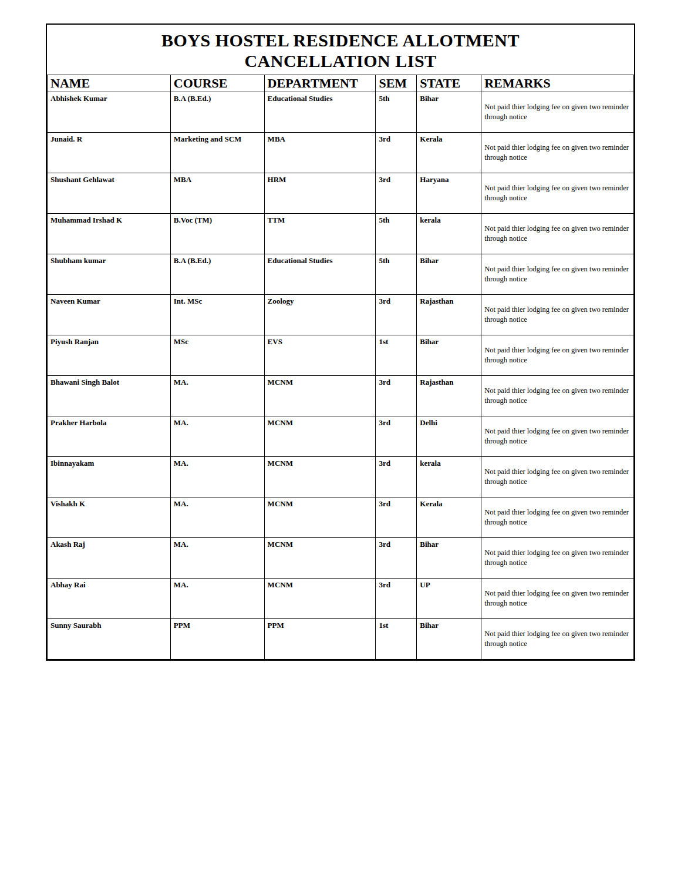BOYS HOSTEL RESIDENCE ALLOTMENT
CANCELLATION LIST
| NAME | COURSE | DEPARTMENT | SEM | STATE | REMARKS |
| --- | --- | --- | --- | --- | --- |
| Abhishek Kumar | B.A (B.Ed.) | Educational Studies | 5th | Bihar | Not paid thier lodging fee on given two reminder through notice |
| Junaid. R | Marketing and SCM | MBA | 3rd | Kerala | Not paid thier lodging fee on given two reminder through notice |
| Shushant Gehlawat | MBA | HRM | 3rd | Haryana | Not paid thier lodging fee on given two reminder through notice |
| Muhammad Irshad K | B.Voc (TM) | TTM | 5th | kerala | Not paid thier lodging fee on given two reminder through notice |
| Shubham kumar | B.A (B.Ed.) | Educational Studies | 5th | Bihar | Not paid thier lodging fee on given two reminder through notice |
| Naveen Kumar | Int. MSc | Zoology | 3rd | Rajasthan | Not paid thier lodging fee on given two reminder through notice |
| Piyush Ranjan | MSc | EVS | 1st | Bihar | Not paid thier lodging fee on given two reminder through notice |
| Bhawani Singh Balot | MA. | MCNM | 3rd | Rajasthan | Not paid thier lodging fee on given two reminder through notice |
| Prakher Harbola | MA. | MCNM | 3rd | Delhi | Not paid thier lodging fee on given two reminder through notice |
| Ibinnayakam | MA. | MCNM | 3rd | kerala | Not paid thier lodging fee on given two reminder through notice |
| Vishakh K | MA. | MCNM | 3rd | Kerala | Not paid thier lodging fee on given two reminder through notice |
| Akash Raj | MA. | MCNM | 3rd | Bihar | Not paid thier lodging fee on given two reminder through notice |
| Abhay Rai | MA. | MCNM | 3rd | UP | Not paid thier lodging fee on given two reminder through notice |
| Sunny Saurabh | PPM | PPM | 1st | Bihar | Not paid thier lodging fee on given two reminder through notice |